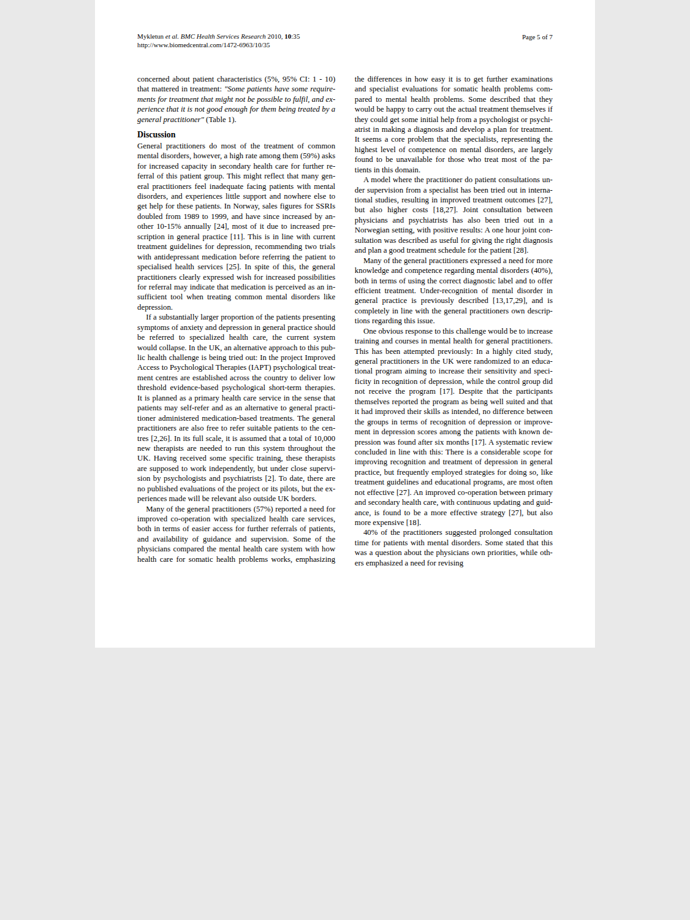Mykletun et al. BMC Health Services Research 2010, 10:35
http://www.biomedcentral.com/1472-6963/10/35
Page 5 of 7
concerned about patient characteristics (5%, 95% CI: 1 - 10) that mattered in treatment: "Some patients have some requirements for treatment that might not be possible to fulfil, and experience that it is not good enough for them being treated by a general practitioner" (Table 1).
Discussion
General practitioners do most of the treatment of common mental disorders, however, a high rate among them (59%) asks for increased capacity in secondary health care for further referral of this patient group. This might reflect that many general practitioners feel inadequate facing patients with mental disorders, and experiences little support and nowhere else to get help for these patients. In Norway, sales figures for SSRIs doubled from 1989 to 1999, and have since increased by another 10-15% annually [24], most of it due to increased prescription in general practice [11]. This is in line with current treatment guidelines for depression, recommending two trials with antidepressant medication before referring the patient to specialised health services [25]. In spite of this, the general practitioners clearly expressed wish for increased possibilities for referral may indicate that medication is perceived as an insufficient tool when treating common mental disorders like depression.
If a substantially larger proportion of the patients presenting symptoms of anxiety and depression in general practice should be referred to specialized health care, the current system would collapse. In the UK, an alternative approach to this public health challenge is being tried out: In the project Improved Access to Psychological Therapies (IAPT) psychological treatment centres are established across the country to deliver low threshold evidence-based psychological short-term therapies. It is planned as a primary health care service in the sense that patients may self-refer and as an alternative to general practitioner administered medication-based treatments. The general practitioners are also free to refer suitable patients to the centres [2,26]. In its full scale, it is assumed that a total of 10,000 new therapists are needed to run this system throughout the UK. Having received some specific training, these therapists are supposed to work independently, but under close supervision by psychologists and psychiatrists [2]. To date, there are no published evaluations of the project or its pilots, but the experiences made will be relevant also outside UK borders.
Many of the general practitioners (57%) reported a need for improved co-operation with specialized health care services, both in terms of easier access for further referrals of patients, and availability of guidance and supervision. Some of the physicians compared the mental health care system with how health care for somatic health problems works, emphasizing the differences in how easy it is to get further examinations and specialist evaluations for somatic health problems compared to mental health problems. Some described that they would be happy to carry out the actual treatment themselves if they could get some initial help from a psychologist or psychiatrist in making a diagnosis and develop a plan for treatment. It seems a core problem that the specialists, representing the highest level of competence on mental disorders, are largely found to be unavailable for those who treat most of the patients in this domain.
A model where the practitioner do patient consultations under supervision from a specialist has been tried out in international studies, resulting in improved treatment outcomes [27], but also higher costs [18,27]. Joint consultation between physicians and psychiatrists has also been tried out in a Norwegian setting, with positive results: A one hour joint consultation was described as useful for giving the right diagnosis and plan a good treatment schedule for the patient [28].
Many of the general practitioners expressed a need for more knowledge and competence regarding mental disorders (40%), both in terms of using the correct diagnostic label and to offer efficient treatment. Under-recognition of mental disorder in general practice is previously described [13,17,29], and is completely in line with the general practitioners own descriptions regarding this issue.
One obvious response to this challenge would be to increase training and courses in mental health for general practitioners. This has been attempted previously: In a highly cited study, general practitioners in the UK were randomized to an educational program aiming to increase their sensitivity and specificity in recognition of depression, while the control group did not receive the program [17]. Despite that the participants themselves reported the program as being well suited and that it had improved their skills as intended, no difference between the groups in terms of recognition of depression or improvement in depression scores among the patients with known depression was found after six months [17]. A systematic review concluded in line with this: There is a considerable scope for improving recognition and treatment of depression in general practice, but frequently employed strategies for doing so, like treatment guidelines and educational programs, are most often not effective [27]. An improved co-operation between primary and secondary health care, with continuous updating and guidance, is found to be a more effective strategy [27], but also more expensive [18].
40% of the practitioners suggested prolonged consultation time for patients with mental disorders. Some stated that this was a question about the physicians own priorities, while others emphasized a need for revising